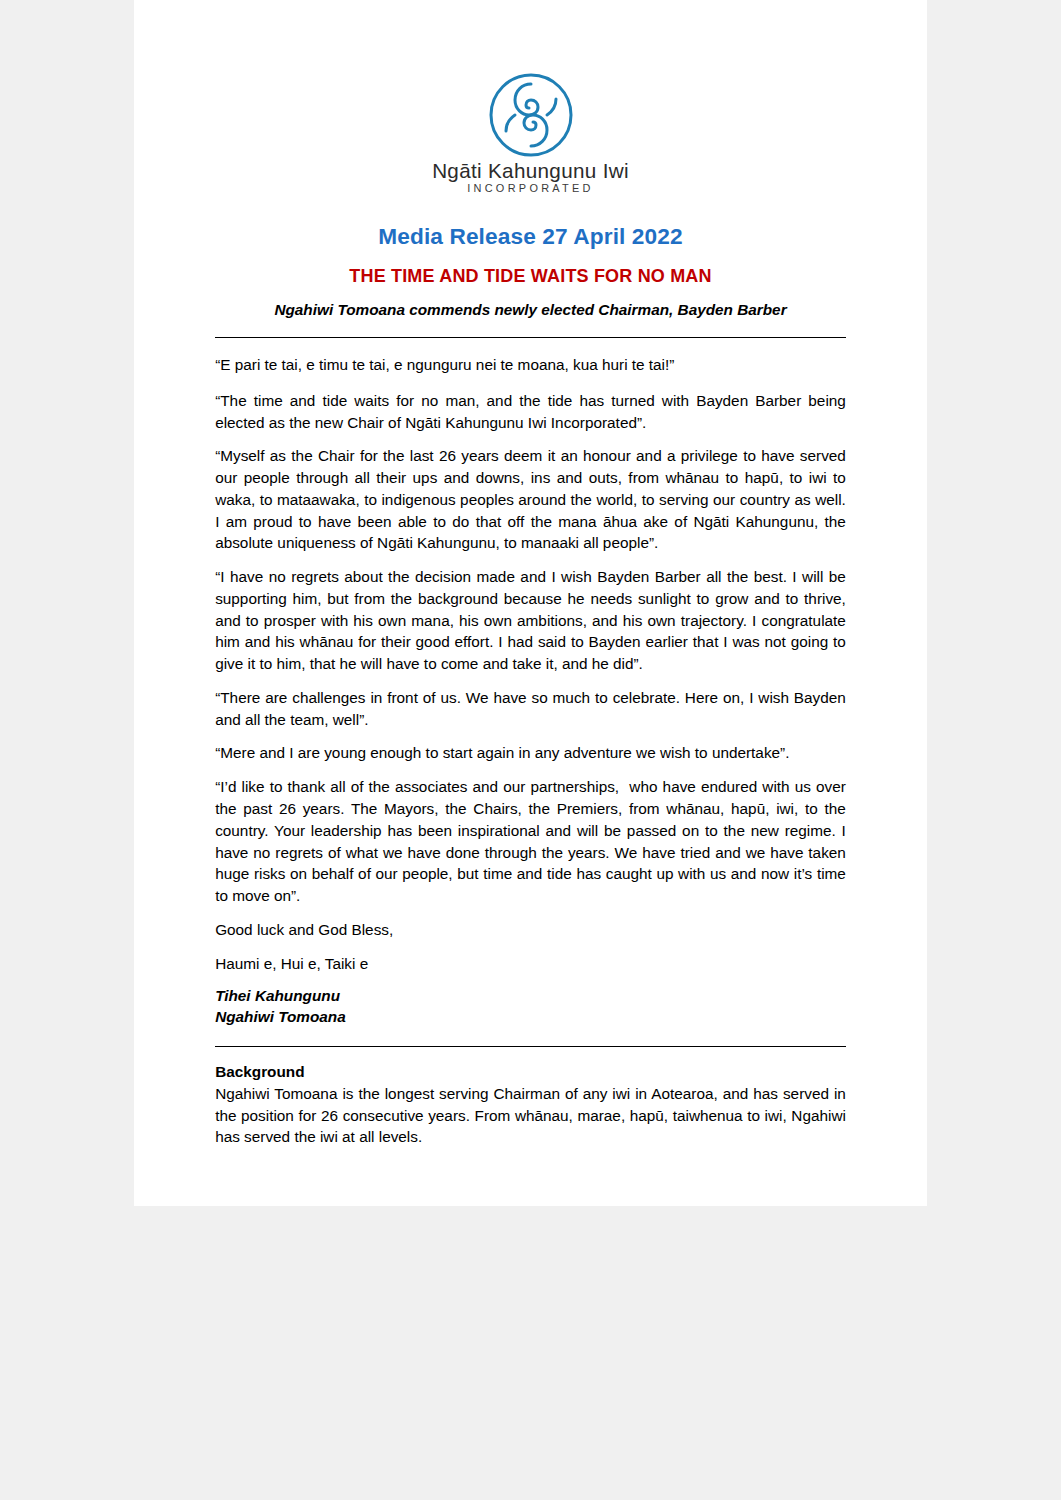Ngāti Kahungunu Iwi
INCORPORATED
Media Release 27 April 2022
THE TIME AND TIDE WAITS FOR NO MAN
Ngahiwi Tomoana commends newly elected Chairman, Bayden Barber
“E pari te tai, e timu te tai, e ngunguru nei te moana, kua huri te tai!”
“The time and tide waits for no man, and the tide has turned with Bayden Barber being elected as the new Chair of Ngāti Kahungunu Iwi Incorporated”.
“Myself as the Chair for the last 26 years deem it an honour and a privilege to have served our people through all their ups and downs, ins and outs, from whānau to hapū, to iwi to waka, to mataawaka, to indigenous peoples around the world, to serving our country as well. I am proud to have been able to do that off the mana āhua ake of Ngāti Kahungunu, the absolute uniqueness of Ngāti Kahungunu, to manaaki all people”.
“I have no regrets about the decision made and I wish Bayden Barber all the best. I will be supporting him, but from the background because he needs sunlight to grow and to thrive, and to prosper with his own mana, his own ambitions, and his own trajectory. I congratulate him and his whānau for their good effort. I had said to Bayden earlier that I was not going to give it to him, that he will have to come and take it, and he did”.
“There are challenges in front of us. We have so much to celebrate. Here on, I wish Bayden and all the team, well”.
“Mere and I are young enough to start again in any adventure we wish to undertake”.
“I’d like to thank all of the associates and our partnerships, who have endured with us over the past 26 years. The Mayors, the Chairs, the Premiers, from whānau, hapū, iwi, to the country. Your leadership has been inspirational and will be passed on to the new regime. I have no regrets of what we have done through the years. We have tried and we have taken huge risks on behalf of our people, but time and tide has caught up with us and now it’s time to move on”.
Good luck and God Bless,
Haumi e, Hui e, Taiki e
Tihei Kahungunu Ngahiwi Tomoana
Background
Ngahiwi Tomoana is the longest serving Chairman of any iwi in Aotearoa, and has served in the position for 26 consecutive years. From whānau, marae, hapū, taiwhenua to iwi, Ngahiwi has served the iwi at all levels.